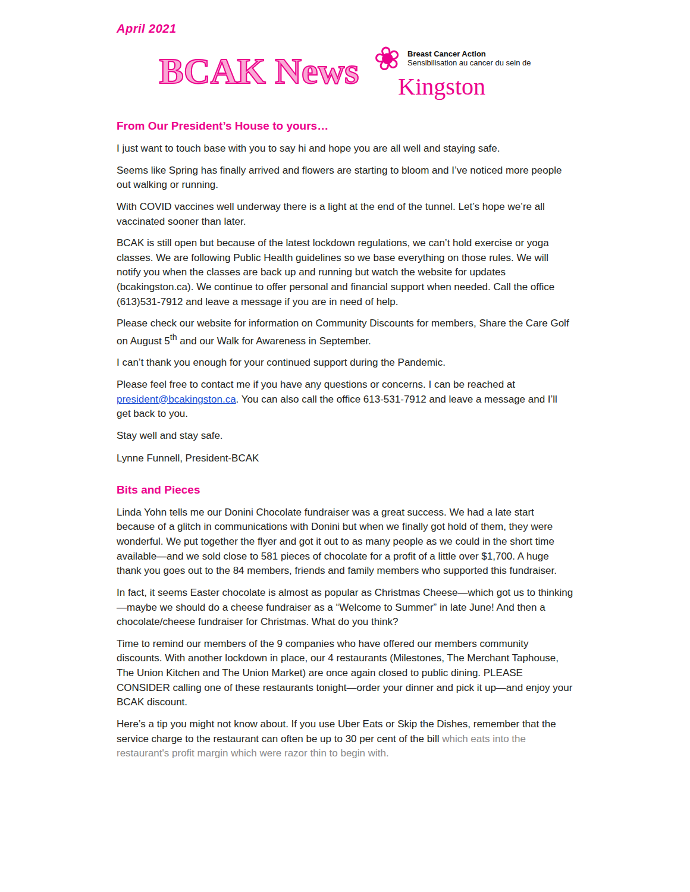April 2021
BCAK News
❀ Breast Cancer Action Sensibilisation au cancer du sein de Kingston
From Our President’s House to yours…
I just want to touch base with you to say hi and hope you are all well and staying safe.
Seems like Spring has finally arrived and flowers are starting to bloom and I’ve noticed more people out walking or running.
With COVID vaccines well underway there is a light at the end of the tunnel. Let’s hope we’re all vaccinated sooner than later.
BCAK is still open but because of the latest lockdown regulations, we can’t hold exercise or yoga classes. We are following Public Health guidelines so we base everything on those rules. We will notify you when the classes are back up and running but watch the website for updates (bcakingston.ca). We continue to offer personal and financial support when needed. Call the office (613)531-7912 and leave a message if you are in need of help.
Please check our website for information on Community Discounts for members, Share the Care Golf on August 5th and our Walk for Awareness in September.
I can’t thank you enough for your continued support during the Pandemic.
Please feel free to contact me if you have any questions or concerns. I can be reached at president@bcakingston.ca. You can also call the office 613-531-7912 and leave a message and I’ll get back to you.
Stay well and stay safe.
Lynne Funnell, President-BCAK
Bits and Pieces
Linda Yohn tells me our Donini Chocolate fundraiser was a great success. We had a late start because of a glitch in communications with Donini but when we finally got hold of them, they were wonderful. We put together the flyer and got it out to as many people as we could in the short time available—and we sold close to 581 pieces of chocolate for a profit of a little over $1,700. A huge thank you goes out to the 84 members, friends and family members who supported this fundraiser.
In fact, it seems Easter chocolate is almost as popular as Christmas Cheese—which got us to thinking—maybe we should do a cheese fundraiser as a “Welcome to Summer” in late June! And then a chocolate/cheese fundraiser for Christmas. What do you think?
Time to remind our members of the 9 companies who have offered our members community discounts. With another lockdown in place, our 4 restaurants (Milestones, The Merchant Taphouse, The Union Kitchen and The Union Market) are once again closed to public dining. PLEASE CONSIDER calling one of these restaurants tonight—order your dinner and pick it up—and enjoy your BCAK discount.
Here’s a tip you might not know about. If you use Uber Eats or Skip the Dishes, remember that the service charge to the restaurant can often be up to 30 per cent of the bill which eats into the restaurant's profit margin which were razor thin to begin with.